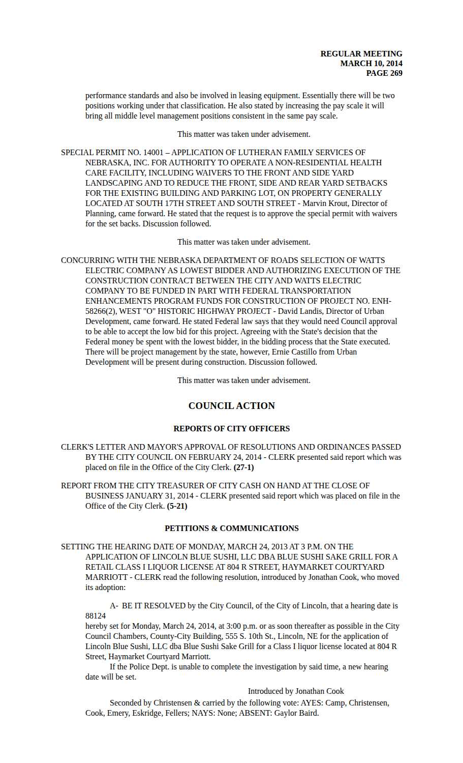REGULAR MEETING
MARCH 10, 2014
PAGE 269
performance standards and also be involved in leasing equipment. Essentially there will be two positions working under that classification. He also stated by increasing the pay scale it will bring all middle level management positions consistent in the same pay scale.
This matter was taken under advisement.
SPECIAL PERMIT NO. 14001 – APPLICATION OF LUTHERAN FAMILY SERVICES OF NEBRASKA, INC. FOR AUTHORITY TO OPERATE A NON-RESIDENTIAL HEALTH CARE FACILITY, INCLUDING WAIVERS TO THE FRONT AND SIDE YARD LANDSCAPING AND TO REDUCE THE FRONT, SIDE AND REAR YARD SETBACKS FOR THE EXISTING BUILDING AND PARKING LOT, ON PROPERTY GENERALLY LOCATED AT SOUTH 17TH STREET AND SOUTH STREET - Marvin Krout, Director of Planning, came forward. He stated that the request is to approve the special permit with waivers for the set backs. Discussion followed.
This matter was taken under advisement.
CONCURRING WITH THE NEBRASKA DEPARTMENT OF ROADS SELECTION OF WATTS ELECTRIC COMPANY AS LOWEST BIDDER AND AUTHORIZING EXECUTION OF THE CONSTRUCTION CONTRACT BETWEEN THE CITY AND WATTS ELECTRIC COMPANY TO BE FUNDED IN PART WITH FEDERAL TRANSPORTATION ENHANCEMENTS PROGRAM FUNDS FOR CONSTRUCTION OF PROJECT NO. ENH-58266(2), WEST "O" HISTORIC HIGHWAY PROJECT - David Landis, Director of Urban Development, came forward. He stated Federal law says that they would need Council approval to be able to accept the low bid for this project. Agreeing with the State's decision that the Federal money be spent with the lowest bidder, in the bidding process that the State executed. There will be project management by the state, however, Ernie Castillo from Urban Development will be present during construction. Discussion followed.
This matter was taken under advisement.
COUNCIL ACTION
REPORTS OF CITY OFFICERS
CLERK'S LETTER AND MAYOR'S APPROVAL OF RESOLUTIONS AND ORDINANCES PASSED BY THE CITY COUNCIL ON FEBRUARY 24, 2014 - CLERK presented said report which was placed on file in the Office of the City Clerk. (27-1)
REPORT FROM THE CITY TREASURER OF CITY CASH ON HAND AT THE CLOSE OF BUSINESS JANUARY 31, 2014 - CLERK presented said report which was placed on file in the Office of the City Clerk. (5-21)
PETITIONS & COMMUNICATIONS
SETTING THE HEARING DATE OF MONDAY, MARCH 24, 2013 AT 3 P.M. ON THE APPLICATION OF LINCOLN BLUE SUSHI, LLC DBA BLUE SUSHI SAKE GRILL FOR A RETAIL CLASS I LIQUOR LICENSE AT 804 R STREET, HAYMARKET COURTYARD MARRIOTT - CLERK read the following resolution, introduced by Jonathan Cook, who moved its adoption:
A-88124 BE IT RESOLVED by the City Council, of the City of Lincoln, that a hearing date is hereby set for Monday, March 24, 2014, at 3:00 p.m. or as soon thereafter as possible in the City Council Chambers, County-City Building, 555 S. 10th St., Lincoln, NE for the application of Lincoln Blue Sushi, LLC dba Blue Sushi Sake Grill for a Class I liquor license located at 804 R Street, Haymarket Courtyard Marriott.
If the Police Dept. is unable to complete the investigation by said time, a new hearing date will be set.
Introduced by Jonathan Cook
Seconded by Christensen & carried by the following vote: AYES: Camp, Christensen, Cook, Emery, Eskridge, Fellers; NAYS: None; ABSENT: Gaylor Baird.